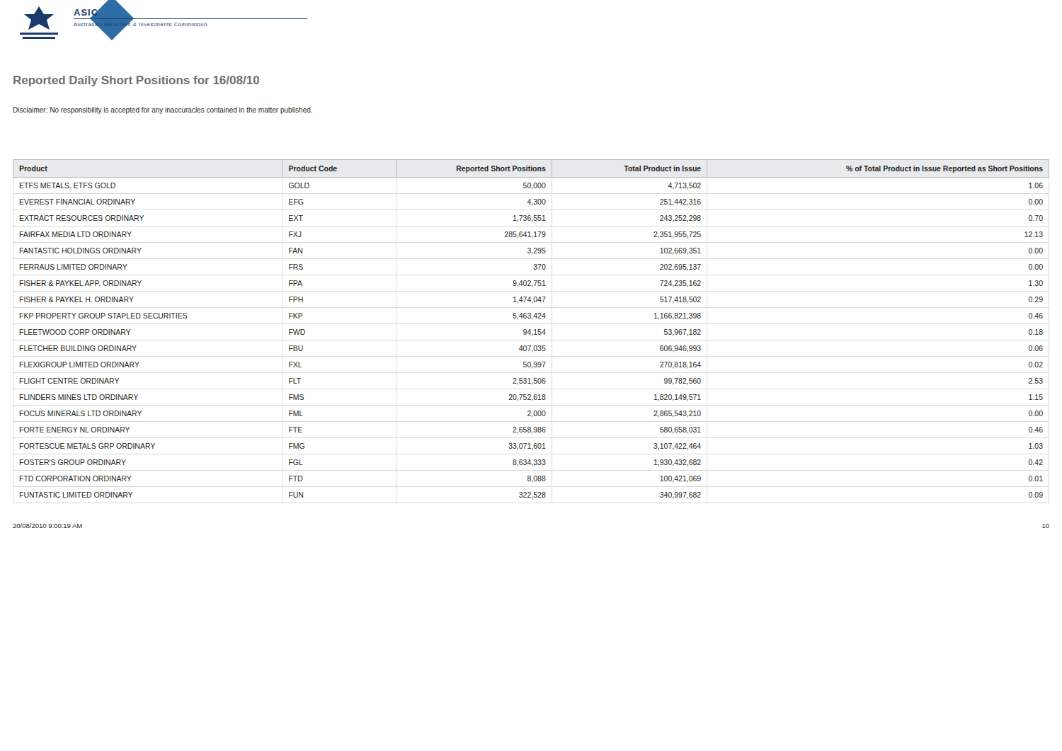ASIC
Australian Securities & Investments Commission
Reported Daily Short Positions for 16/08/10
Disclaimer: No responsibility is accepted for any inaccuracies contained in the matter published.
| Product | Product Code | Reported Short Positions | Total Product in Issue | % of Total Product in Issue Reported as Short Positions |
| --- | --- | --- | --- | --- |
| ETFS METALS. ETFS GOLD | GOLD | 50,000 | 4,713,502 | 1.06 |
| EVEREST FINANCIAL ORDINARY | EFG | 4,300 | 251,442,316 | 0.00 |
| EXTRACT RESOURCES ORDINARY | EXT | 1,736,551 | 243,252,298 | 0.70 |
| FAIRFAX MEDIA LTD ORDINARY | FXJ | 285,641,179 | 2,351,955,725 | 12.13 |
| FANTASTIC HOLDINGS ORDINARY | FAN | 3,295 | 102,669,351 | 0.00 |
| FERRAUS LIMITED ORDINARY | FRS | 370 | 202,695,137 | 0.00 |
| FISHER & PAYKEL APP. ORDINARY | FPA | 9,402,751 | 724,235,162 | 1.30 |
| FISHER & PAYKEL H. ORDINARY | FPH | 1,474,047 | 517,418,502 | 0.29 |
| FKP PROPERTY GROUP STAPLED SECURITIES | FKP | 5,463,424 | 1,166,821,398 | 0.46 |
| FLEETWOOD CORP ORDINARY | FWD | 94,154 | 53,967,182 | 0.18 |
| FLETCHER BUILDING ORDINARY | FBU | 407,035 | 606,946,993 | 0.06 |
| FLEXIGROUP LIMITED ORDINARY | FXL | 50,997 | 270,818,164 | 0.02 |
| FLIGHT CENTRE ORDINARY | FLT | 2,531,506 | 99,782,560 | 2.53 |
| FLINDERS MINES LTD ORDINARY | FMS | 20,752,618 | 1,820,149,571 | 1.15 |
| FOCUS MINERALS LTD ORDINARY | FML | 2,000 | 2,865,543,210 | 0.00 |
| FORTE ENERGY NL ORDINARY | FTE | 2,658,986 | 580,658,031 | 0.46 |
| FORTESCUE METALS GRP ORDINARY | FMG | 33,071,601 | 3,107,422,464 | 1.03 |
| FOSTER'S GROUP ORDINARY | FGL | 8,634,333 | 1,930,432,682 | 0.42 |
| FTD CORPORATION ORDINARY | FTD | 8,088 | 100,421,069 | 0.01 |
| FUNTASTIC LIMITED ORDINARY | FUN | 322,528 | 340,997,682 | 0.09 |
20/08/2010 9:00:19 AM 10